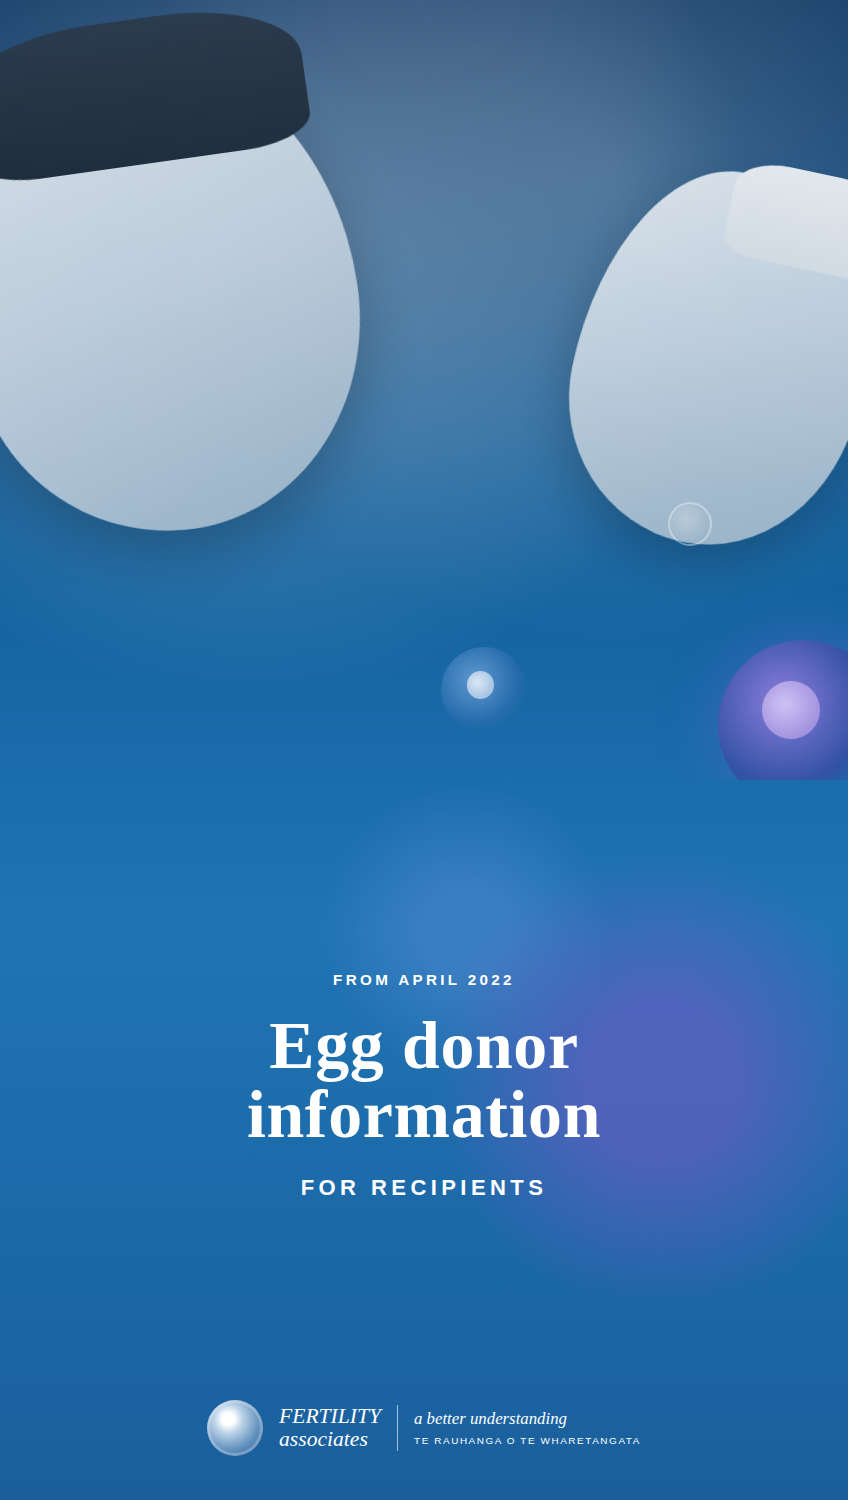From April 2022
Egg donor
information
For recipients
FERTILITY associates
a better understanding Te Rauhanga o te Wharetangata